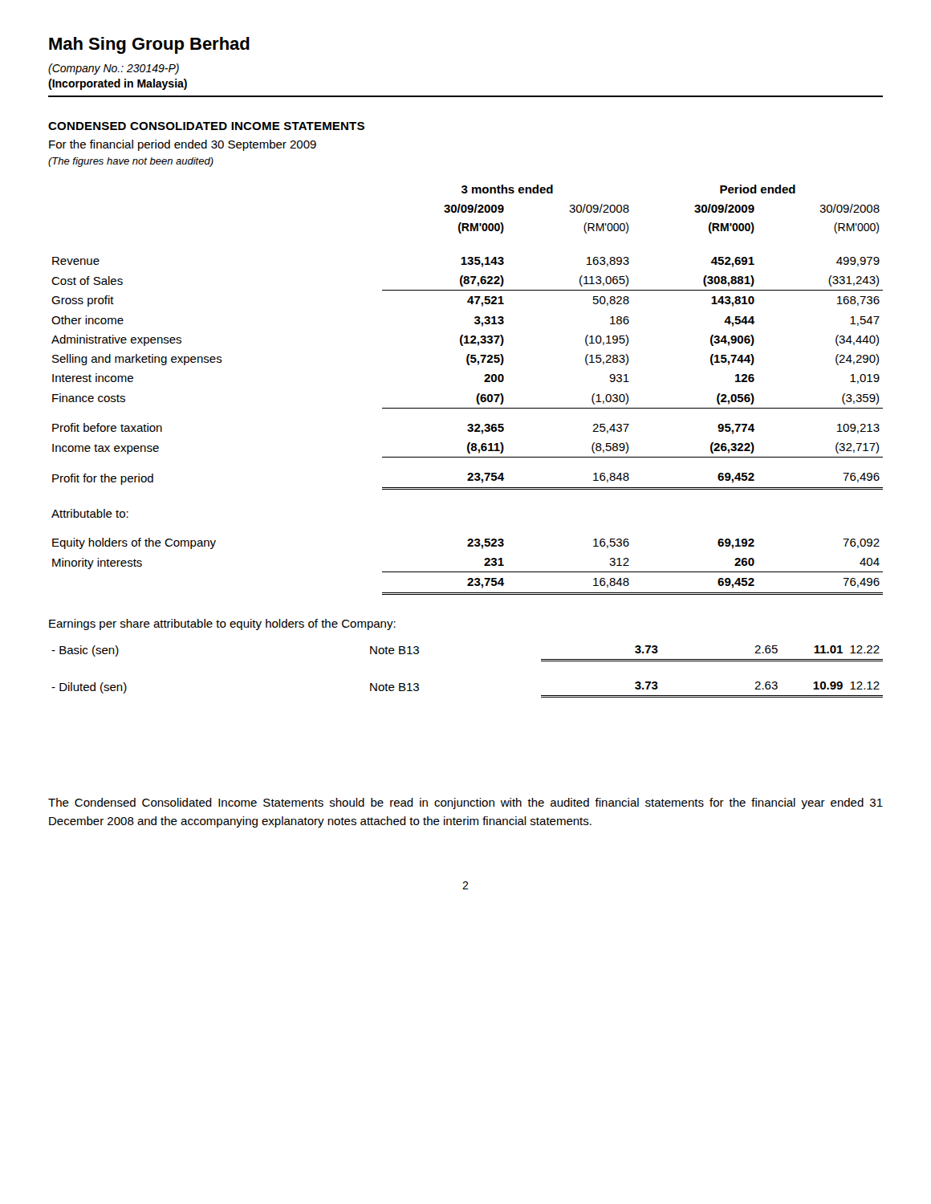Mah Sing Group Berhad
(Company No.: 230149-P)
(Incorporated in Malaysia)
CONDENSED CONSOLIDATED INCOME STATEMENTS
For the financial period ended 30 September 2009
(The figures have not been audited)
| | 3 months ended | Period ended |
| --- | --- | --- |
| | 30/09/2009 | 30/09/2008 | 30/09/2009 | 30/09/2008 |
| | (RM'000) | (RM'000) | (RM'000) | (RM'000) |
| Revenue | 135,143 | 163,893 | 452,691 | 499,979 |
| Cost of Sales | (87,622) | (113,065) | (308,881) | (331,243) |
| Gross profit | 47,521 | 50,828 | 143,810 | 168,736 |
| Other income | 3,313 | 186 | 4,544 | 1,547 |
| Administrative expenses | (12,337) | (10,195) | (34,906) | (34,440) |
| Selling and marketing expenses | (5,725) | (15,283) | (15,744) | (24,290) |
| Interest income | 200 | 931 | 126 | 1,019 |
| Finance costs | (607) | (1,030) | (2,056) | (3,359) |
| Profit before taxation | 32,365 | 25,437 | 95,774 | 109,213 |
| Income tax expense | (8,611) | (8,589) | (26,322) | (32,717) |
| Profit for the period | 23,754 | 16,848 | 69,452 | 76,496 |
| Attributable to: | | | | |
| Equity holders of the Company | 23,523 | 16,536 | 69,192 | 76,092 |
| Minority interests | 231 | 312 | 260 | 404 |
| | 23,754 | 16,848 | 69,452 | 76,496 |
Earnings per share attributable to equity holders of the Company:
| - Basic (sen) | Note B13 | 3.73 | 2.65 | 11.01 | 12.22 |
| - Diluted (sen) | Note B13 | 3.73 | 2.63 | 10.99 | 12.12 |
The Condensed Consolidated Income Statements should be read in conjunction with the audited financial statements for the financial year ended 31 December 2008 and the accompanying explanatory notes attached to the interim financial statements.
2